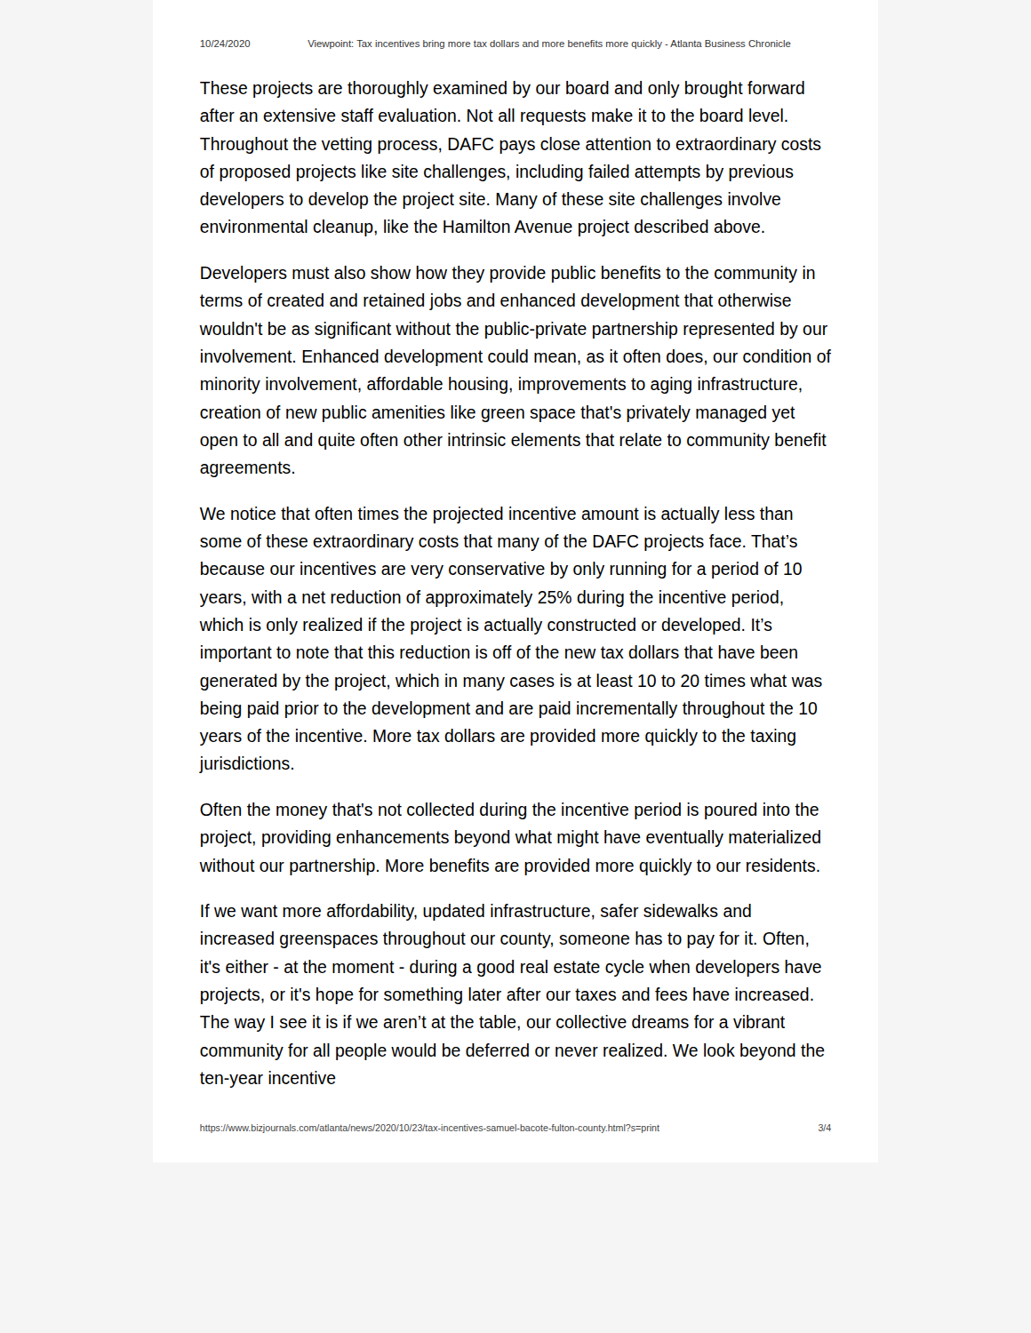10/24/2020 Viewpoint: Tax incentives bring more tax dollars and more benefits more quickly - Atlanta Business Chronicle
These projects are thoroughly examined by our board and only brought forward after an extensive staff evaluation. Not all requests make it to the board level. Throughout the vetting process, DAFC pays close attention to extraordinary costs of proposed projects like site challenges, including failed attempts by previous developers to develop the project site. Many of these site challenges involve environmental cleanup, like the Hamilton Avenue project described above.
Developers must also show how they provide public benefits to the community in terms of created and retained jobs and enhanced development that otherwise wouldn't be as significant without the public-private partnership represented by our involvement. Enhanced development could mean, as it often does, our condition of minority involvement, affordable housing, improvements to aging infrastructure, creation of new public amenities like green space that's privately managed yet open to all and quite often other intrinsic elements that relate to community benefit agreements.
We notice that often times the projected incentive amount is actually less than some of these extraordinary costs that many of the DAFC projects face. That’s because our incentives are very conservative by only running for a period of 10 years, with a net reduction of approximately 25% during the incentive period, which is only realized if the project is actually constructed or developed. It’s important to note that this reduction is off of the new tax dollars that have been generated by the project, which in many cases is at least 10 to 20 times what was being paid prior to the development and are paid incrementally throughout the 10 years of the incentive. More tax dollars are provided more quickly to the taxing jurisdictions.
Often the money that's not collected during the incentive period is poured into the project, providing enhancements beyond what might have eventually materialized without our partnership. More benefits are provided more quickly to our residents.
If we want more affordability, updated infrastructure, safer sidewalks and increased greenspaces throughout our county, someone has to pay for it. Often, it's either - at the moment - during a good real estate cycle when developers have projects, or it's hope for something later after our taxes and fees have increased. The way I see it is if we aren’t at the table, our collective dreams for a vibrant community for all people would be deferred or never realized. We look beyond the ten-year incentive
https://www.bizjournals.com/atlanta/news/2020/10/23/tax-incentives-samuel-bacote-fulton-county.html?s=print 3/4